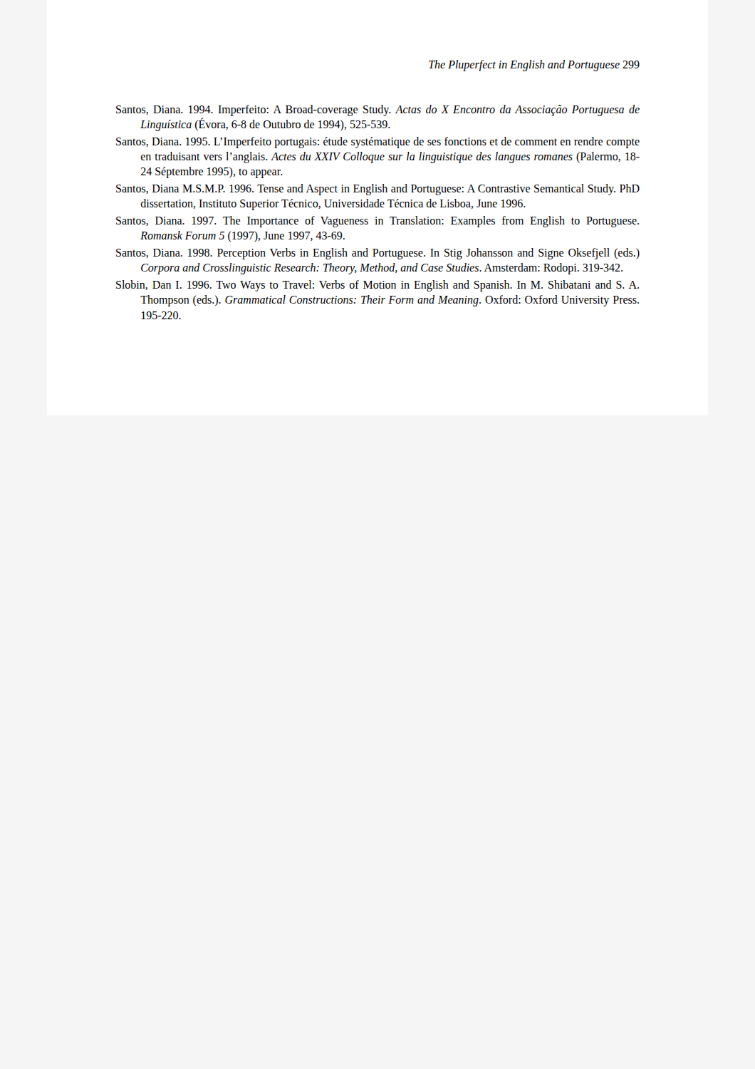The Pluperfect in English and Portuguese 299
Santos, Diana. 1994. Imperfeito: A Broad-coverage Study. Actas do X Encontro da Associação Portuguesa de Linguística (Évora, 6-8 de Outubro de 1994), 525-539.
Santos, Diana. 1995. L’Imperfeito portugais: étude systématique de ses fonctions et de comment en rendre compte en traduisant vers l’anglais. Actes du XXIV Colloque sur la linguistique des langues romanes (Palermo, 18-24 Séptembre 1995), to appear.
Santos, Diana M.S.M.P. 1996. Tense and Aspect in English and Portuguese: A Contrastive Semantical Study. PhD dissertation, Instituto Superior Técnico, Universidade Técnica de Lisboa, June 1996.
Santos, Diana. 1997. The Importance of Vagueness in Translation: Examples from English to Portuguese. Romansk Forum 5 (1997), June 1997, 43-69.
Santos, Diana. 1998. Perception Verbs in English and Portuguese. In Stig Johansson and Signe Oksefjell (eds.) Corpora and Crosslinguistic Research: Theory, Method, and Case Studies. Amsterdam: Rodopi. 319-342.
Slobin, Dan I. 1996. Two Ways to Travel: Verbs of Motion in English and Spanish. In M. Shibatani and S. A. Thompson (eds.). Grammatical Constructions: Their Form and Meaning. Oxford: Oxford University Press. 195-220.